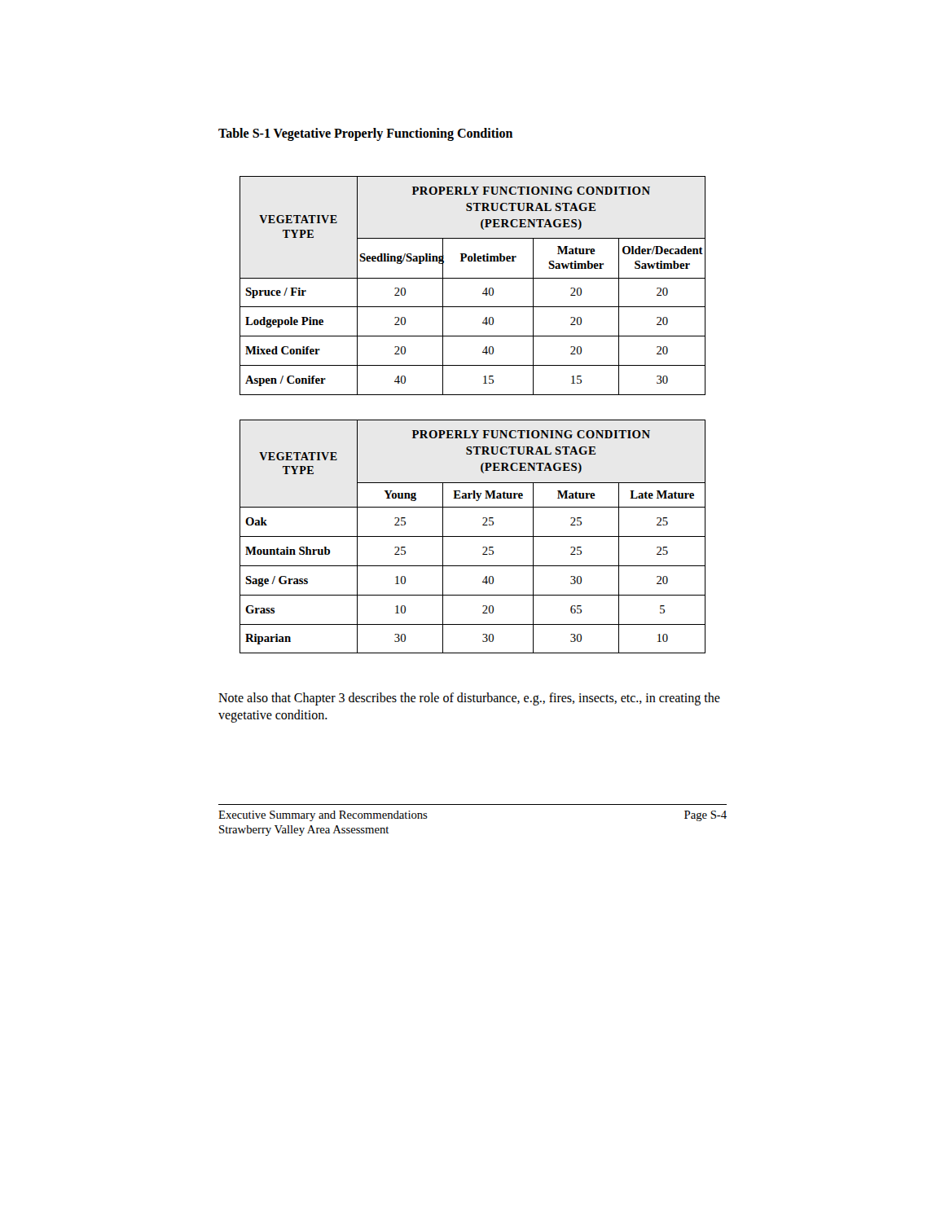Table S-1 Vegetative Properly Functioning Condition
| VEGETATIVE TYPE | PROPERLY FUNCTIONING CONDITION STRUCTURAL STAGE (PERCENTAGES) |
| --- | --- |
| Seedling/Sapling | Poletimber | Mature Sawtimber | Older/Decadent Sawtimber |
| Spruce / Fir | 20 | 40 | 20 | 20 |
| Lodgepole Pine | 20 | 40 | 20 | 20 |
| Mixed Conifer | 20 | 40 | 20 | 20 |
| Aspen / Conifer | 40 | 15 | 15 | 30 |
| VEGETATIVE TYPE | PROPERLY FUNCTIONING CONDITION STRUCTURAL STAGE (PERCENTAGES) |
| --- | --- |
| Young | Early Mature | Mature | Late Mature |
| Oak | 25 | 25 | 25 | 25 |
| Mountain Shrub | 25 | 25 | 25 | 25 |
| Sage / Grass | 10 | 40 | 30 | 20 |
| Grass | 10 | 20 | 65 | 5 |
| Riparian | 30 | 30 | 30 | 10 |
Note also that Chapter 3 describes the role of disturbance, e.g., fires, insects, etc., in creating the vegetative condition.
Executive Summary and Recommendations
Strawberry Valley Area Assessment
Page S-4